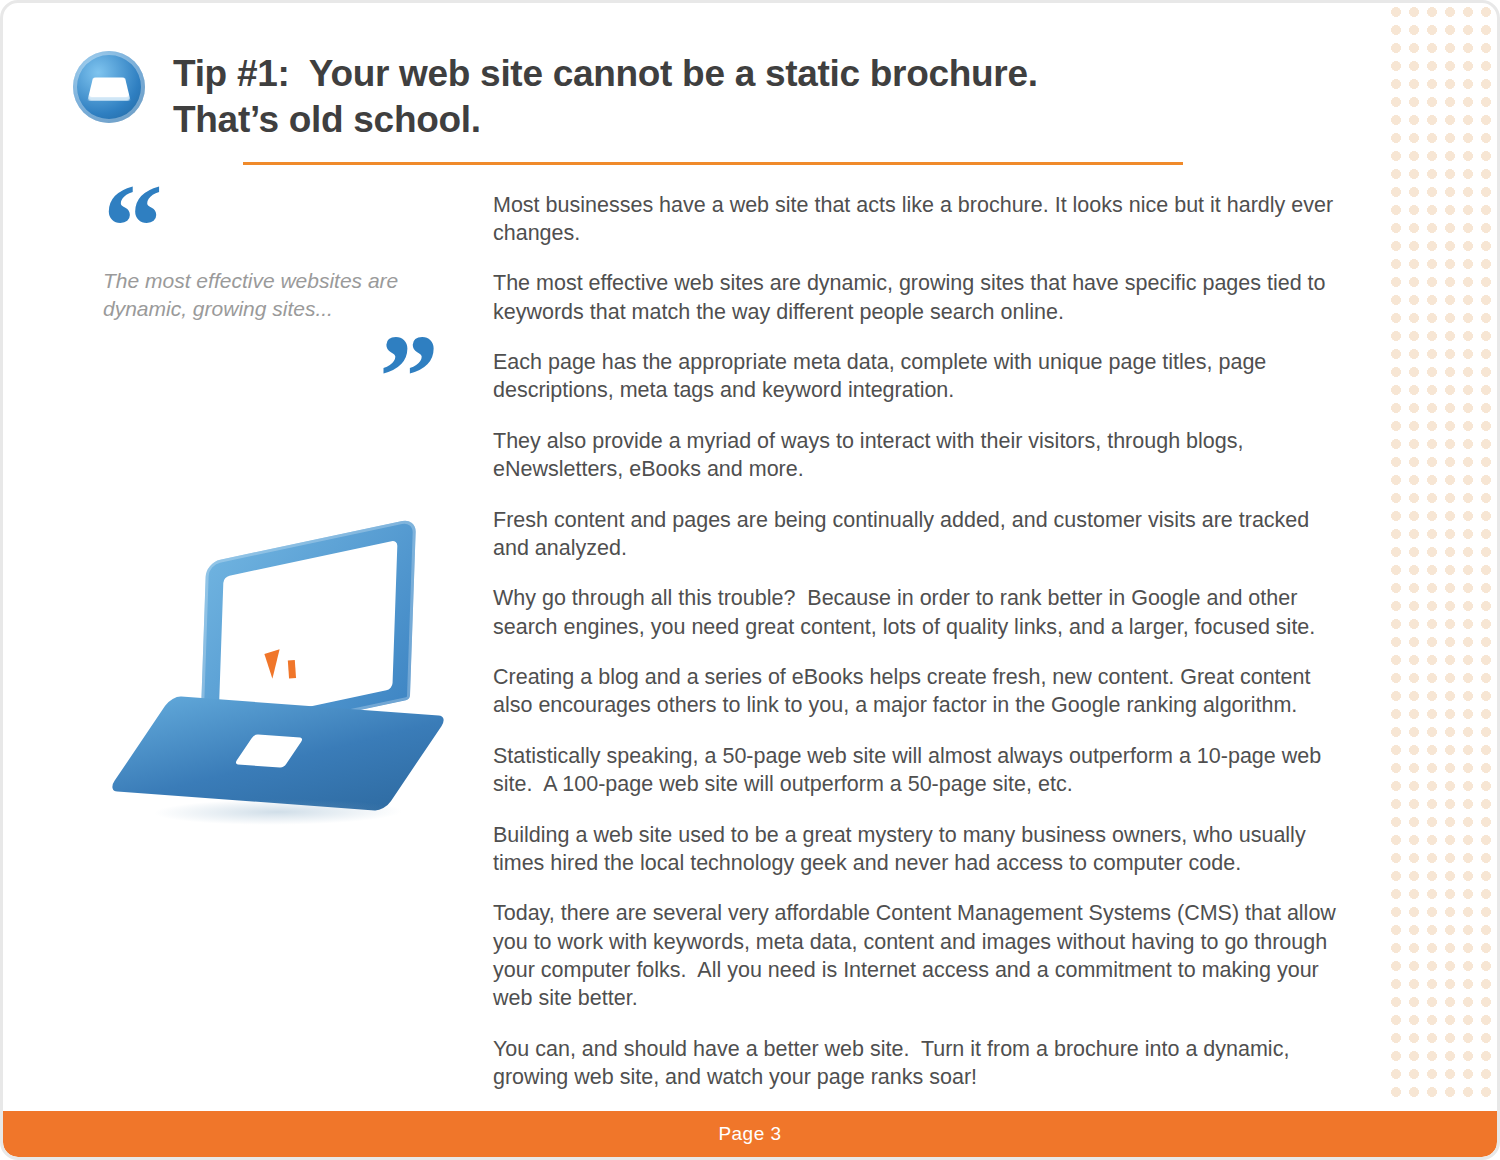Tip #1: Your web site cannot be a static brochure.
That’s old school.
“
The most effective websites are dynamic, growing sites...
”
Most businesses have a web site that acts like a brochure. It looks nice but it hardly ever changes.
The most effective web sites are dynamic, growing sites that have specific pages tied to keywords that match the way different people search online.
Each page has the appropriate meta data, complete with unique page titles, page descriptions, meta tags and keyword integration.
They also provide a myriad of ways to interact with their visitors, through blogs, eNewsletters, eBooks and more.
Fresh content and pages are being continually added, and customer visits are tracked and analyzed.
Why go through all this trouble? Because in order to rank better in Google and other search engines, you need great content, lots of quality links, and a larger, focused site.
Creating a blog and a series of eBooks helps create fresh, new content. Great content also encourages others to link to you, a major factor in the Google ranking algorithm.
Statistically speaking, a 50-page web site will almost always outperform a 10-page web site. A 100-page web site will outperform a 50-page site, etc.
Building a web site used to be a great mystery to many business owners, who usually times hired the local technology geek and never had access to computer code.
Today, there are several very affordable Content Management Systems (CMS) that allow you to work with keywords, meta data, content and images without having to go through your computer folks. All you need is Internet access and a commitment to making your web site better.
You can, and should have a better web site. Turn it from a brochure into a dynamic, growing web site, and watch your page ranks soar!
Page 3